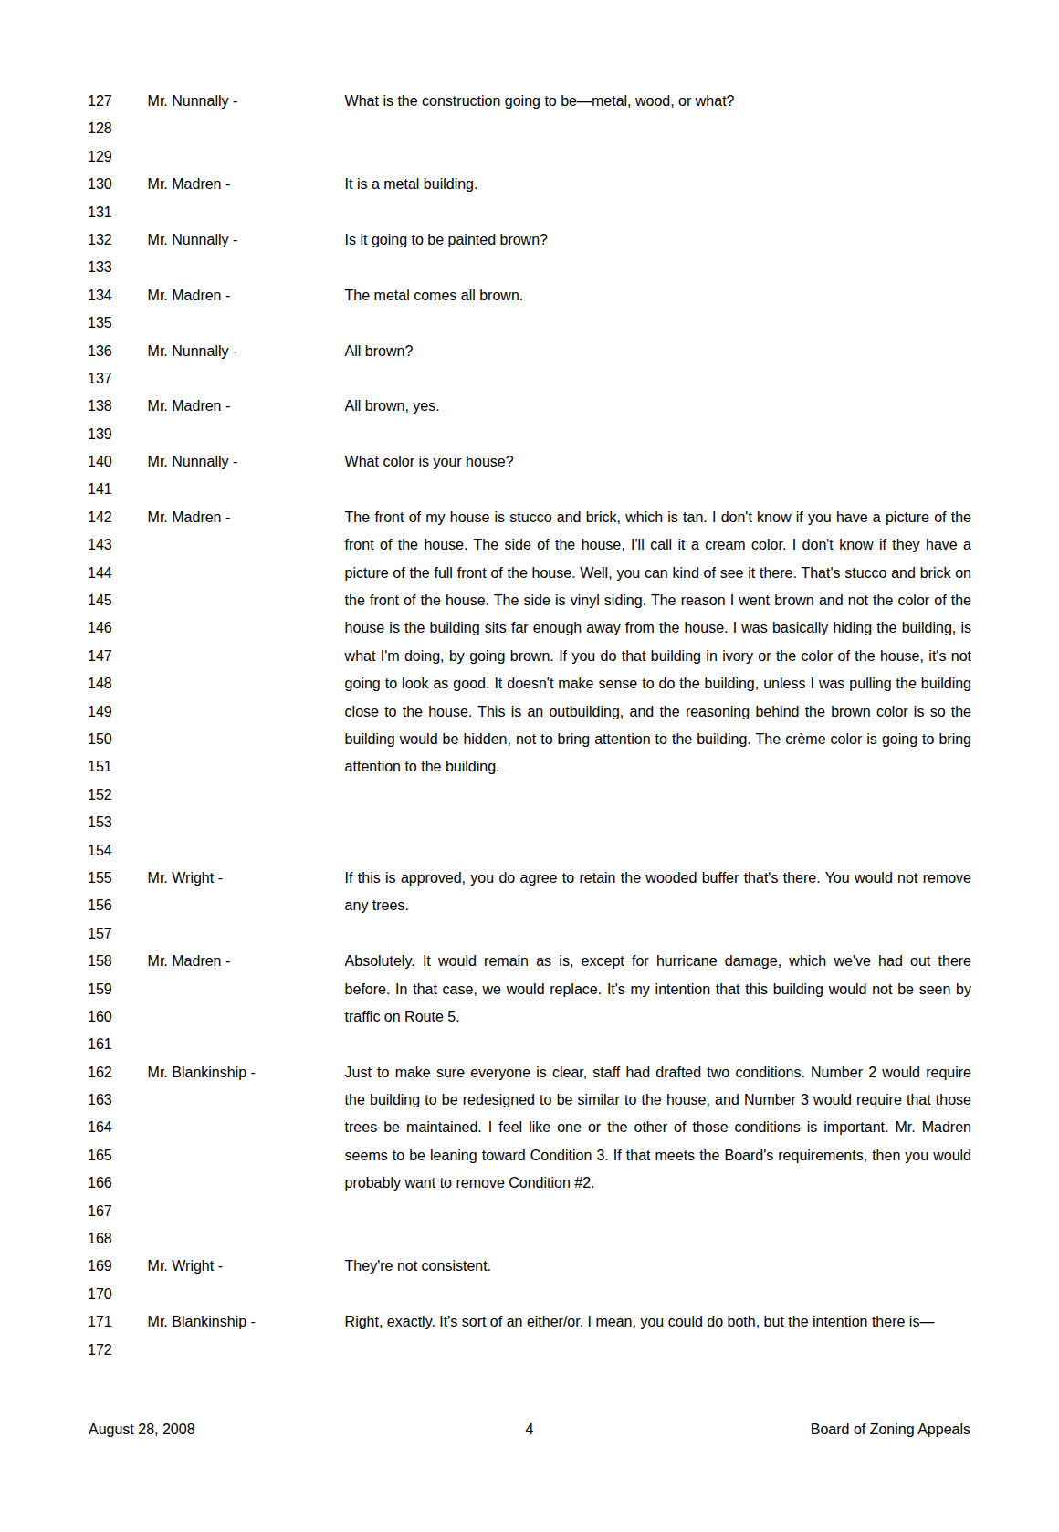| 127 128 | Mr. Nunnally - | What is the construction going to be—metal, wood, or what? |
| 129 | | |
| 130 | Mr. Madren - | It is a metal building. |
| 131 | | |
| 132 | Mr. Nunnally - | Is it going to be painted brown? |
| 133 | | |
| 134 | Mr. Madren - | The metal comes all brown. |
| 135 | | |
| 136 | Mr. Nunnally - | All brown? |
| 137 | | |
| 138 | Mr. Madren - | All brown, yes. |
| 139 | | |
| 140 | Mr. Nunnally - | What color is your house? |
| 141 | | |
| 142 143 144 145 146 147 148 149 150 151 152 153 | Mr. Madren - | The front of my house is stucco and brick, which is tan. I don't know if you have a picture of the front of the house. The side of the house, I'll call it a cream color. I don't know if they have a picture of the full front of the house. Well, you can kind of see it there. That's stucco and brick on the front of the house. The side is vinyl siding. The reason I went brown and not the color of the house is the building sits far enough away from the house. I was basically hiding the building, is what I'm doing, by going brown. If you do that building in ivory or the color of the house, it's not going to look as good. It doesn't make sense to do the building, unless I was pulling the building close to the house. This is an outbuilding, and the reasoning behind the brown color is so the building would be hidden, not to bring attention to the building. The crème color is going to bring attention to the building. |
| 154 | | |
| 155 156 | Mr. Wright - | If this is approved, you do agree to retain the wooded buffer that's there. You would not remove any trees. |
| 157 | | |
| 158 159 160 | Mr. Madren - | Absolutely. It would remain as is, except for hurricane damage, which we've had out there before. In that case, we would replace. It's my intention that this building would not be seen by traffic on Route 5. |
| 161 | | |
| 162 163 164 165 166 167 | Mr. Blankinship - | Just to make sure everyone is clear, staff had drafted two conditions. Number 2 would require the building to be redesigned to be similar to the house, and Number 3 would require that those trees be maintained. I feel like one or the other of those conditions is important. Mr. Madren seems to be leaning toward Condition 3. If that meets the Board's requirements, then you would probably want to remove Condition #2. |
| 168 | | |
| 169 | Mr. Wright - | They're not consistent. |
| 170 | | |
| 171 172 | Mr. Blankinship - | Right, exactly. It's sort of an either/or. I mean, you could do both, but the intention there is— |
| August 28, 2008 | 4 | Board of Zoning Appeals |